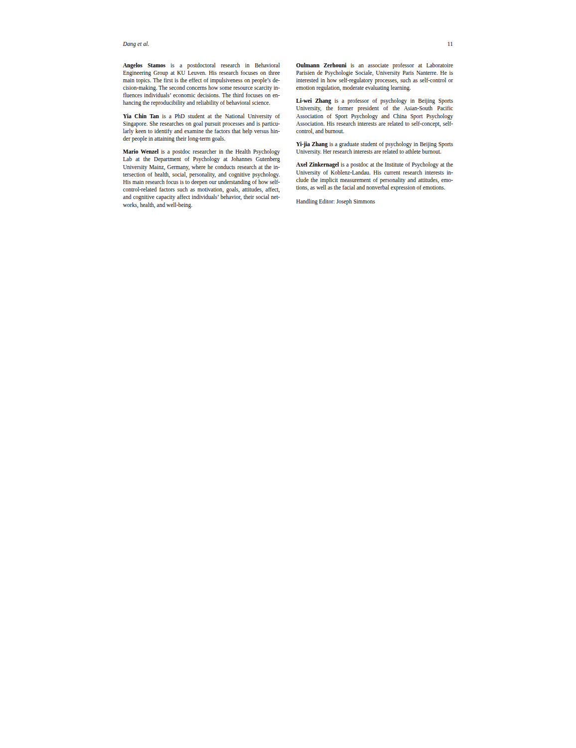Dang et al. 11
Angelos Stamos is a postdoctoral research in Behavioral Engineering Group at KU Leuven. His research focuses on three main topics. The first is the effect of impulsiveness on people’s decision-making. The second concerns how some resource scarcity influences individuals’ economic decisions. The third focuses on enhancing the reproducibility and reliability of behavioral science.
Yia Chin Tan is a PhD student at the National University of Singapore. She researches on goal pursuit processes and is particularly keen to identify and examine the factors that help versus hinder people in attaining their long-term goals.
Mario Wenzel is a postdoc researcher in the Health Psychology Lab at the Department of Psychology at Johannes Gutenberg University Mainz, Germany, where he conducts research at the intersection of health, social, personality, and cognitive psychology. His main research focus is to deepen our understanding of how self-control-related factors such as motivation, goals, attitudes, affect, and cognitive capacity affect individuals’ behavior, their social networks, health, and well-being.
Oulmann Zerhouni is an associate professor at Laboratoire Parisien de Psychologie Sociale, University Paris Nanterre. He is interested in how self-regulatory processes, such as self-control or emotion regulation, moderate evaluating learning.
Li-wei Zhang is a professor of psychology in Beijing Sports University, the former president of the Asian-South Pacific Association of Sport Psychology and China Sport Psychology Association. His research interests are related to self-concept, self-control, and burnout.
Yi-jia Zhang is a graduate student of psychology in Beijing Sports University. Her research interests are related to athlete burnout.
Axel Zinkernagel is a postdoc at the Institute of Psychology at the University of Koblenz-Landau. His current research interests include the implicit measurement of personality and attitudes, emotions, as well as the facial and nonverbal expression of emotions.
Handling Editor: Joseph Simmons